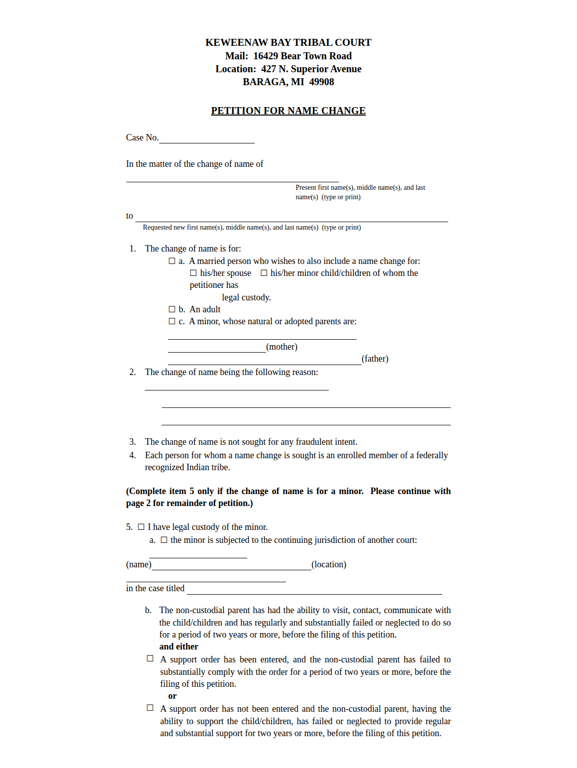KEWEENAW BAY TRIBAL COURT
Mail: 16429 Bear Town Road
Location: 427 N. Superior Avenue
BARAGA, MI 49908
PETITION FOR NAME CHANGE
Case No.
In the matter of the change of name of
Present first name(s), middle name(s), and last name(s) (type or print)
to
Requested new first name(s), middle name(s), and last name(s) (type or print)
The change of name is for:
☐a. A married person who wishes to also include a name change for:
☐his/her spouse ☐his/her minor child/children of whom the petitioner has
legal custody.
☐b. An adult
☐c. A minor, whose natural or adopted parents are:
(mother) (father)
The change of name being the following reason:
The change of name is not sought for any fraudulent intent.
Each person for whom a name change is sought is an enrolled member of a federally recognized Indian tribe.
(Complete item 5 only if the change of name is for a minor. Please continue with page 2 for remainder of petition.)
5. ☐I have legal custody of the minor.
a. ☐the minor is subjected to the continuing jurisdiction of another court:
(name) (location)
in the case titled
The non-custodial parent has had the ability to visit, contact, communicate with the child/children and has regularly and substantially failed or neglected to do so for a period of two years or more, before the filing of this petition.
and either
☐ A support order has been entered, and the non-custodial parent has failed to substantially comply with the order for a period of two years or more, before the filing of this petition.
or
☐ A support order has not been entered and the non-custodial parent, having the ability to support the child/children, has failed or neglected to provide regular and substantial support for two years or more, before the filing of this petition.